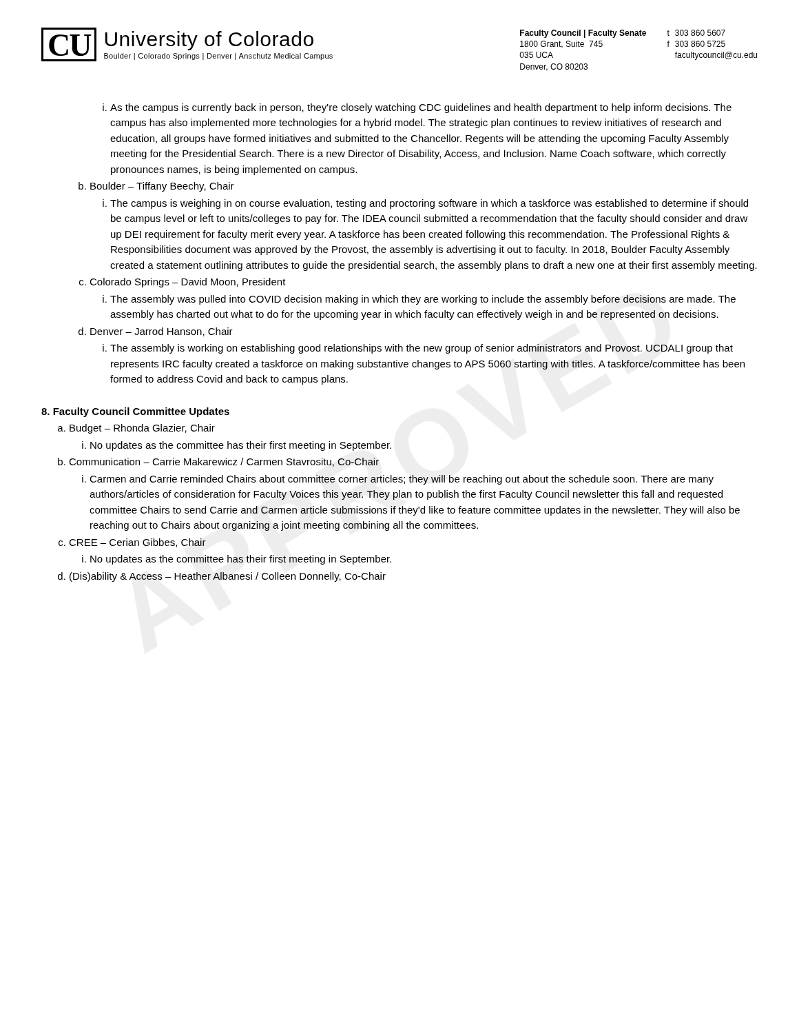APPROVED
CU
University of Colorado
Boulder | Colorado Springs | Denver | Anschutz Medical Campus
Faculty Council | Faculty Senate
1800 Grant, Suite 745
035 UCA
Denver, CO 80203
t
303 860 5607
f
303 860 5725
facultycouncil@cu.edu
As the campus is currently back in person, they're closely watching CDC guidelines and health department to help inform decisions. The campus has also implemented more technologies for a hybrid model. The strategic plan continues to review initiatives of research and education, all groups have formed initiatives and submitted to the Chancellor. Regents will be attending the upcoming Faculty Assembly meeting for the Presidential Search. There is a new Director of Disability, Access, and Inclusion. Name Coach software, which correctly pronounces names, is being implemented on campus.
Boulder – Tiffany Beechy, Chair
The campus is weighing in on course evaluation, testing and proctoring software in which a taskforce was established to determine if should be campus level or left to units/colleges to pay for. The IDEA council submitted a recommendation that the faculty should consider and draw up DEI requirement for faculty merit every year. A taskforce has been created following this recommendation. The Professional Rights & Responsibilities document was approved by the Provost, the assembly is advertising it out to faculty. In 2018, Boulder Faculty Assembly created a statement outlining attributes to guide the presidential search, the assembly plans to draft a new one at their first assembly meeting.
Colorado Springs – David Moon, President
The assembly was pulled into COVID decision making in which they are working to include the assembly before decisions are made. The assembly has charted out what to do for the upcoming year in which faculty can effectively weigh in and be represented on decisions.
Denver – Jarrod Hanson, Chair
The assembly is working on establishing good relationships with the new group of senior administrators and Provost. UCDALI group that represents IRC faculty created a taskforce on making substantive changes to APS 5060 starting with titles. A taskforce/committee has been formed to address Covid and back to campus plans.
8. Faculty Council Committee Updates
Budget – Rhonda Glazier, Chair
No updates as the committee has their first meeting in September.
Communication – Carrie Makarewicz / Carmen Stavrositu, Co-Chair
Carmen and Carrie reminded Chairs about committee corner articles; they will be reaching out about the schedule soon. There are many authors/articles of consideration for Faculty Voices this year. They plan to publish the first Faculty Council newsletter this fall and requested committee Chairs to send Carrie and Carmen article submissions if they'd like to feature committee updates in the newsletter. They will also be reaching out to Chairs about organizing a joint meeting combining all the committees.
CREE – Cerian Gibbes, Chair
No updates as the committee has their first meeting in September.
(Dis)ability & Access – Heather Albanesi / Colleen Donnelly, Co-Chair